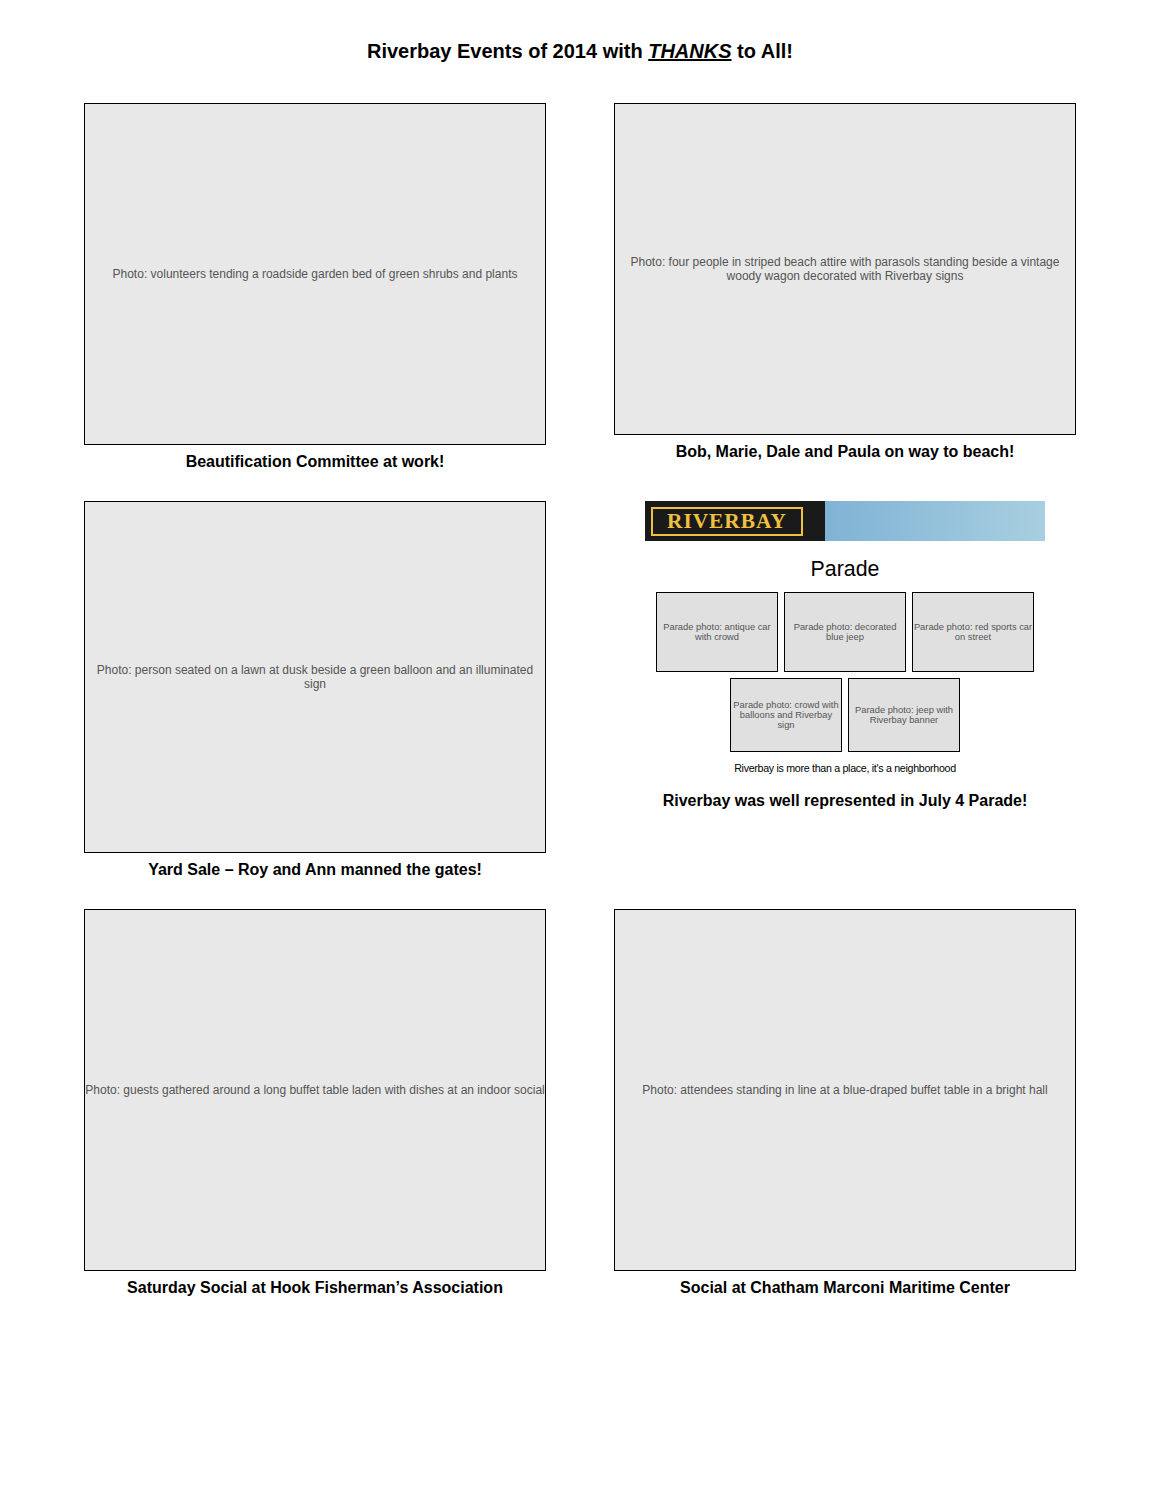Riverbay Events of 2014 with THANKS to All!
Photo: volunteers tending a roadside garden bed of green shrubs and plants
Beautification Committee at work!
Photo: four people in striped beach attire with parasols standing beside a vintage woody wagon decorated with Riverbay signs
Bob, Marie, Dale and Paula on way to beach!
Photo: person seated on a lawn at dusk beside a green balloon and an illuminated sign
Yard Sale – Roy and Ann manned the gates!
RIVERBAY
Parade
Parade photo: antique car with crowd
Parade photo: decorated blue jeep
Parade photo: red sports car on street
Parade photo: crowd with balloons and Riverbay sign
Parade photo: jeep with Riverbay banner
Riverbay is more than a place, it's a neighborhood
Riverbay was well represented in July 4 Parade!
Photo: guests gathered around a long buffet table laden with dishes at an indoor social
Saturday Social at Hook Fisherman’s Association
Photo: attendees standing in line at a blue-draped buffet table in a bright hall
Social at Chatham Marconi Maritime Center